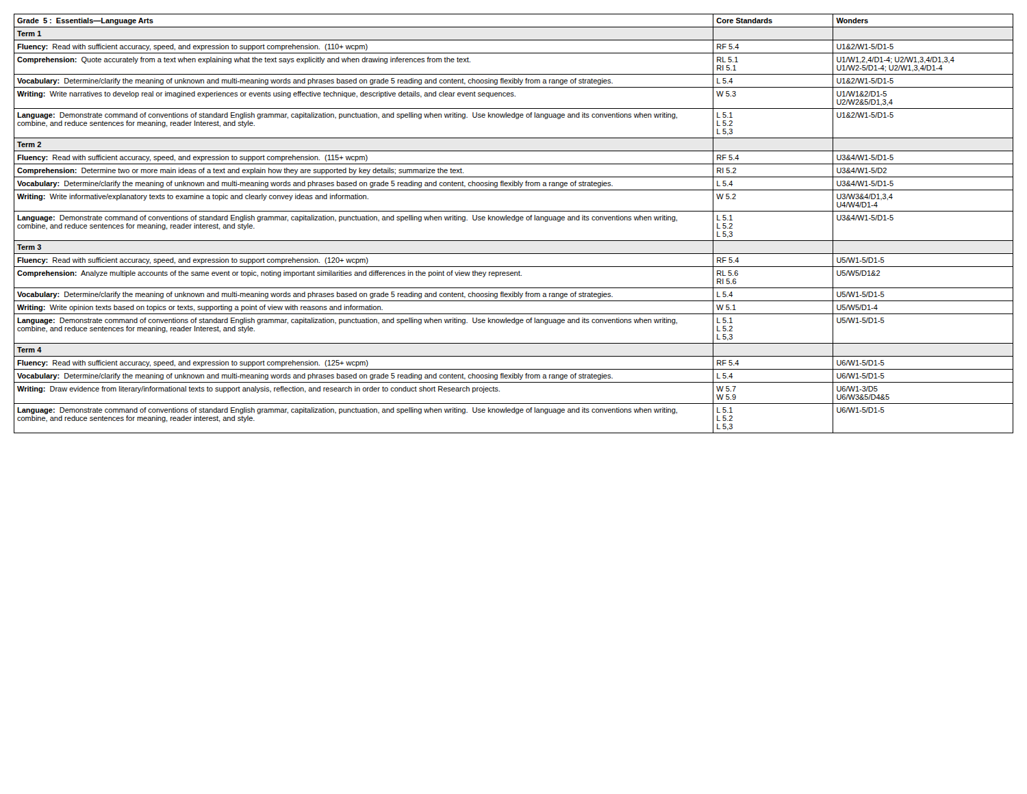| Grade 5 : Essentials—Language Arts | Core Standards | Wonders |
| --- | --- | --- |
| Term 1 | | |
| Fluency: Read with sufficient accuracy, speed, and expression to support comprehension. (110+ wcpm) | RF 5.4 | U1&2/W1-5/D1-5 |
| Comprehension: Quote accurately from a text when explaining what the text says explicitly and when drawing inferences from the text. | RL 5.1 RI 5.1 | U1/W1,2,4/D1-4; U2/W1,3,4/D1,3,4 U1/W2-5/D1-4; U2/W1,3,4/D1-4 |
| Vocabulary: Determine/clarify the meaning of unknown and multi-meaning words and phrases based on grade 5 reading and content, choosing flexibly from a range of strategies. | L 5.4 | U1&2/W1-5/D1-5 |
| Writing: Write narratives to develop real or imagined experiences or events using effective technique, descriptive details, and clear event sequences. | W 5.3 | U1/W1&2/D1-5 U2/W2&5/D1,3,4 |
| Language: Demonstrate command of conventions of standard English grammar, capitalization, punctuation, and spelling when writing. Use knowledge of language and its conventions when writing, combine, and reduce sentences for meaning, reader Interest, and style. | L 5.1 L 5.2 L 5,3 | U1&2/W1-5/D1-5 |
| Term 2 | | |
| Fluency: Read with sufficient accuracy, speed, and expression to support comprehension. (115+ wcpm) | RF 5.4 | U3&4/W1-5/D1-5 |
| Comprehension: Determine two or more main ideas of a text and explain how they are supported by key details; summarize the text. | RI 5.2 | U3&4/W1-5/D2 |
| Vocabulary: Determine/clarify the meaning of unknown and multi-meaning words and phrases based on grade 5 reading and content, choosing flexibly from a range of strategies. | L 5.4 | U3&4/W1-5/D1-5 |
| Writing: Write informative/explanatory texts to examine a topic and clearly convey ideas and information. | W 5.2 | U3/W3&4/D1,3,4 U4/W4/D1-4 |
| Language: Demonstrate command of conventions of standard English grammar, capitalization, punctuation, and spelling when writing. Use knowledge of language and its conventions when writing, combine, and reduce sentences for meaning, reader interest, and style. | L 5.1 L 5.2 L 5,3 | U3&4/W1-5/D1-5 |
| Term 3 | | |
| Fluency: Read with sufficient accuracy, speed, and expression to support comprehension. (120+ wcpm) | RF 5.4 | U5/W1-5/D1-5 |
| Comprehension: Analyze multiple accounts of the same event or topic, noting important similarities and differences in the point of view they represent. | RL 5.6 RI 5.6 | U5/W5/D1&2 |
| Vocabulary: Determine/clarify the meaning of unknown and multi-meaning words and phrases based on grade 5 reading and content, choosing flexibly from a range of strategies. | L 5.4 | U5/W1-5/D1-5 |
| Writing: Write opinion texts based on topics or texts, supporting a point of view with reasons and information. | W 5.1 | U5/W5/D1-4 |
| Language: Demonstrate command of conventions of standard English grammar, capitalization, punctuation, and spelling when writing. Use knowledge of language and its conventions when writing, combine, and reduce sentences for meaning, reader Interest, and style. | L 5.1 L 5.2 L 5,3 | U5/W1-5/D1-5 |
| Term 4 | | |
| Fluency: Read with sufficient accuracy, speed, and expression to support comprehension. (125+ wcpm) | RF 5.4 | U6/W1-5/D1-5 |
| Vocabulary: Determine/clarify the meaning of unknown and multi-meaning words and phrases based on grade 5 reading and content, choosing flexibly from a range of strategies. | L 5.4 | U6/W1-5/D1-5 |
| Writing: Draw evidence from literary/informational texts to support analysis, reflection, and research in order to conduct short Research projects. | W 5.7 W 5.9 | U6/W1-3/D5 U6/W3&5/D4&5 |
| Language: Demonstrate command of conventions of standard English grammar, capitalization, punctuation, and spelling when writing. Use knowledge of language and its conventions when writing, combine, and reduce sentences for meaning, reader interest, and style. | L 5.1 L 5.2 L 5,3 | U6/W1-5/D1-5 |